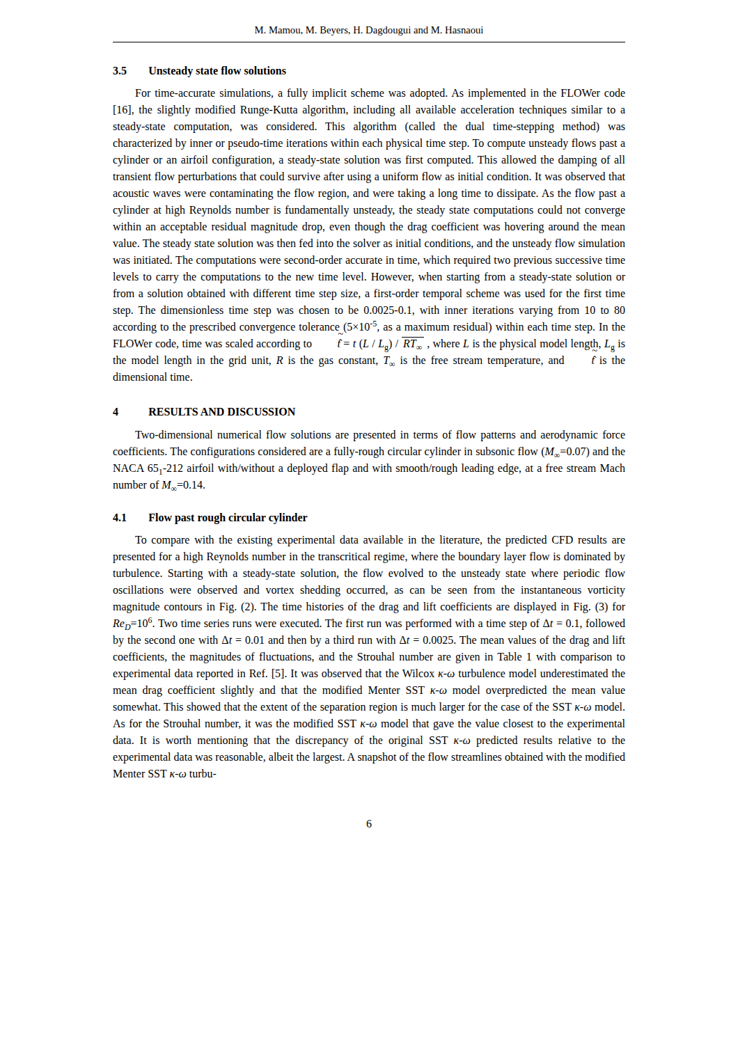M. Mamou, M. Beyers, H. Dagdougui and M. Hasnaoui
3.5 Unsteady state flow solutions
For time-accurate simulations, a fully implicit scheme was adopted. As implemented in the FLOWer code [16], the slightly modified Runge-Kutta algorithm, including all available acceleration techniques similar to a steady-state computation, was considered. This algorithm (called the dual time-stepping method) was characterized by inner or pseudo-time iterations within each physical time step. To compute unsteady flows past a cylinder or an airfoil configuration, a steady-state solution was first computed. This allowed the damping of all transient flow perturbations that could survive after using a uniform flow as initial condition. It was observed that acoustic waves were contaminating the flow region, and were taking a long time to dissipate. As the flow past a cylinder at high Reynolds number is fundamentally unsteady, the steady state computations could not converge within an acceptable residual magnitude drop, even though the drag coefficient was hovering around the mean value. The steady state solution was then fed into the solver as initial conditions, and the unsteady flow simulation was initiated. The computations were second-order accurate in time, which required two previous successive time levels to carry the computations to the new time level. However, when starting from a steady-state solution or from a solution obtained with different time step size, a first-order temporal scheme was used for the first time step. The dimensionless time step was chosen to be 0.0025-0.1, with inner iterations varying from 10 to 80 according to the prescribed convergence tolerance (5×10-5, as a maximum residual) within each time step. In the FLOWer code, time was scaled according to t̂ = t (L / Lg) / RT∞ , where L is the physical model length, Lg is the model length in the grid unit, R is the gas constant, T∞ is the free stream temperature, and t̂ is the dimensional time.
4 RESULTS AND DISCUSSION
Two-dimensional numerical flow solutions are presented in terms of flow patterns and aerodynamic force coefficients. The configurations considered are a fully-rough circular cylinder in subsonic flow (M∞=0.07) and the NACA 651-212 airfoil with/without a deployed flap and with smooth/rough leading edge, at a free stream Mach number of M∞=0.14.
4.1 Flow past rough circular cylinder
To compare with the existing experimental data available in the literature, the predicted CFD results are presented for a high Reynolds number in the transcritical regime, where the boundary layer flow is dominated by turbulence. Starting with a steady-state solution, the flow evolved to the unsteady state where periodic flow oscillations were observed and vortex shedding occurred, as can be seen from the instantaneous vorticity magnitude contours in Fig. (2). The time histories of the drag and lift coefficients are displayed in Fig. (3) for ReD=106. Two time series runs were executed. The first run was performed with a time step of Δt = 0.1, followed by the second one with Δt = 0.01 and then by a third run with Δt = 0.0025. The mean values of the drag and lift coefficients, the magnitudes of fluctuations, and the Strouhal number are given in Table 1 with comparison to experimental data reported in Ref. [5]. It was observed that the Wilcox κ-ω turbulence model underestimated the mean drag coefficient slightly and that the modified Menter SST κ-ω model overpredicted the mean value somewhat. This showed that the extent of the separation region is much larger for the case of the SST κ-ω model. As for the Strouhal number, it was the modified SST κ-ω model that gave the value closest to the experimental data. It is worth mentioning that the discrepancy of the original SST κ-ω predicted results relative to the experimental data was reasonable, albeit the largest. A snapshot of the flow streamlines obtained with the modified Menter SST κ-ω turbu-
6